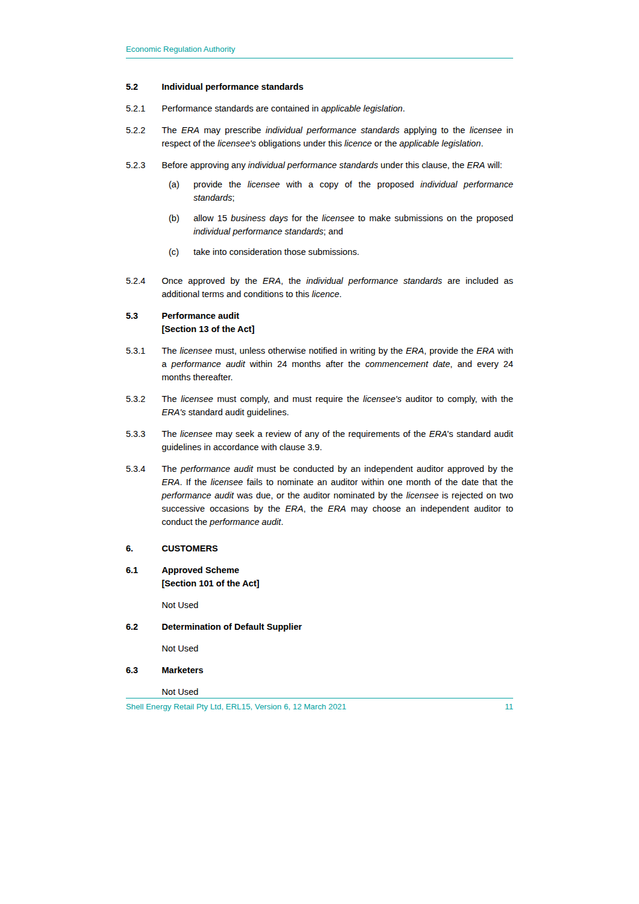Economic Regulation Authority
5.2
Individual performance standards
5.2.1
Performance standards are contained in applicable legislation.
5.2.2
The ERA may prescribe individual performance standards applying to the licensee in respect of the licensee's obligations under this licence or the applicable legislation.
5.2.3
Before approving any individual performance standards under this clause, the ERA will:
(a) provide the licensee with a copy of the proposed individual performance standards;
(b) allow 15 business days for the licensee to make submissions on the proposed individual performance standards; and
(c) take into consideration those submissions.
5.2.4
Once approved by the ERA, the individual performance standards are included as additional terms and conditions to this licence.
5.3
Performance audit
[Section 13 of the Act]
5.3.1
The licensee must, unless otherwise notified in writing by the ERA, provide the ERA with a performance audit within 24 months after the commencement date, and every 24 months thereafter.
5.3.2
The licensee must comply, and must require the licensee's auditor to comply, with the ERA's standard audit guidelines.
5.3.3
The licensee may seek a review of any of the requirements of the ERA's standard audit guidelines in accordance with clause 3.9.
5.3.4
The performance audit must be conducted by an independent auditor approved by the ERA. If the licensee fails to nominate an auditor within one month of the date that the performance audit was due, or the auditor nominated by the licensee is rejected on two successive occasions by the ERA, the ERA may choose an independent auditor to conduct the performance audit.
6.
CUSTOMERS
6.1
Approved Scheme
[Section 101 of the Act]
Not Used
6.2
Determination of Default Supplier
Not Used
6.3
Marketers
Not Used
Shell Energy Retail Pty Ltd, ERL15, Version 6, 12 March 2021 11